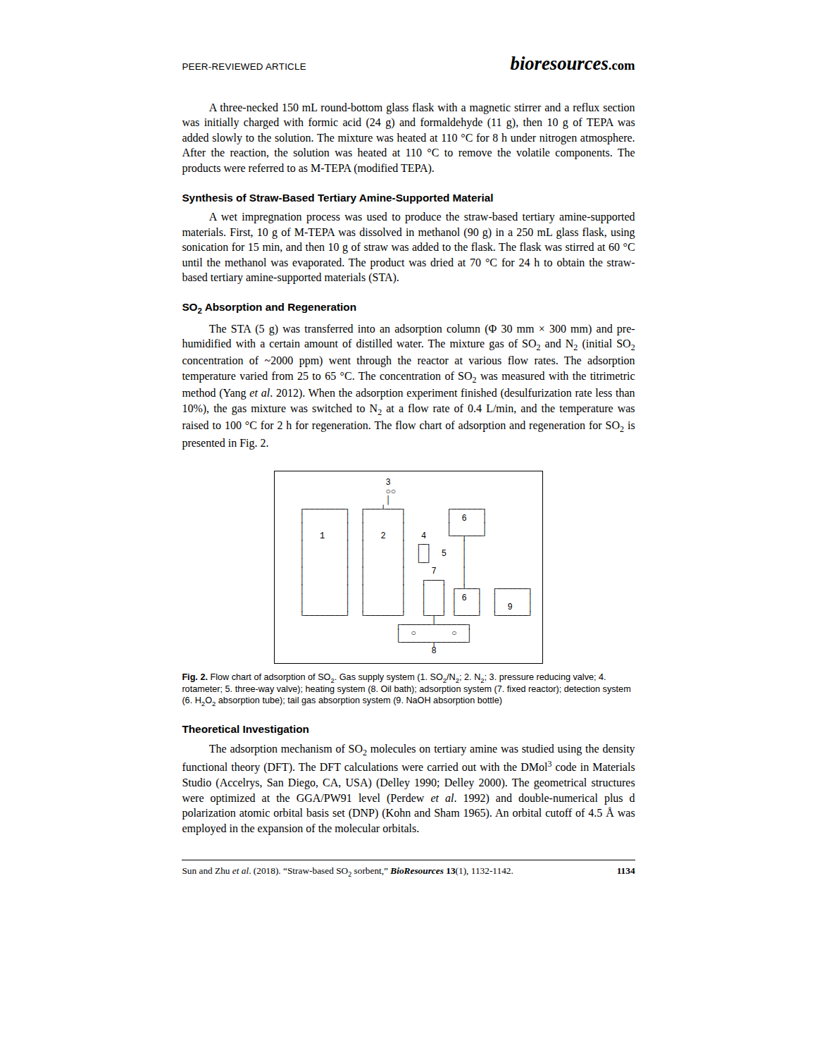PEER-REVIEWED ARTICLE
bioresources.com
A three-necked 150 mL round-bottom glass flask with a magnetic stirrer and a reflux section was initially charged with formic acid (24 g) and formaldehyde (11 g), then 10 g of TEPA was added slowly to the solution. The mixture was heated at 110 °C for 8 h under nitrogen atmosphere. After the reaction, the solution was heated at 110 °C to remove the volatile components. The products were referred to as M-TEPA (modified TEPA).
Synthesis of Straw-Based Tertiary Amine-Supported Material
A wet impregnation process was used to produce the straw-based tertiary amine-supported materials. First, 10 g of M-TEPA was dissolved in methanol (90 g) in a 250 mL glass flask, using sonication for 15 min, and then 10 g of straw was added to the flask. The flask was stirred at 60 °C until the methanol was evaporated. The product was dried at 70 °C for 24 h to obtain the straw-based tertiary amine-supported materials (STA).
SO2 Absorption and Regeneration
The STA (5 g) was transferred into an adsorption column (Φ 30 mm × 300 mm) and pre-humidified with a certain amount of distilled water. The mixture gas of SO2 and N2 (initial SO2 concentration of ~2000 ppm) went through the reactor at various flow rates. The adsorption temperature varied from 25 to 65 °C. The concentration of SO2 was measured with the titrimetric method (Yang et al. 2012). When the adsorption experiment finished (desulfurization rate less than 10%), the gas mixture was switched to N2 at a flow rate of 0.4 L/min, and the temperature was raised to 100 °C for 2 h for regeneration. The flow chart of adsorption and regeneration for SO2 is presented in Fig. 2.
3 ○○ │ ┌────────┐ ┌───┴───┐ ┌──────┐ │ │ │ │ │ 6 │ │ │ │ │ │ │ │ 1 │ │ 2 │ 4 └──┬───┘ │ │ │ │ ┌─┐ │ │ │ │ │ │ │ 5 │ │ │ │ │ └─┘ │ │ │ │ │ 7 │ │ │ │ │ ┌───┐ │ │ │ │ │ │ │ ┌─┴──┐ ┌──────┐ │ │ │ │ │ │ │ 6 │ │ │ │ │ │ │ │ │ │ │ │ 9 │ └────────┘ └───────┘ └─┬─┘ └────┘ └──────┘ ┌──────┴──────┐ │ ○ ○ │ └──────┬──────┘ 8
Fig. 2. Flow chart of adsorption of SO2. Gas supply system (1. SO2/N2; 2. N2; 3. pressure reducing valve; 4. rotameter; 5. three-way valve); heating system (8. Oil bath); adsorption system (7. fixed reactor); detection system (6. H2O2 absorption tube); tail gas absorption system (9. NaOH absorption bottle)
Theoretical Investigation
The adsorption mechanism of SO2 molecules on tertiary amine was studied using the density functional theory (DFT). The DFT calculations were carried out with the DMol3 code in Materials Studio (Accelrys, San Diego, CA, USA) (Delley 1990; Delley 2000). The geometrical structures were optimized at the GGA/PW91 level (Perdew et al. 1992) and double-numerical plus d polarization atomic orbital basis set (DNP) (Kohn and Sham 1965). An orbital cutoff of 4.5 Å was employed in the expansion of the molecular orbitals.
Sun and Zhu et al. (2018). “Straw-based SO2 sorbent,” BioResources 13(1), 1132-1142.
1134